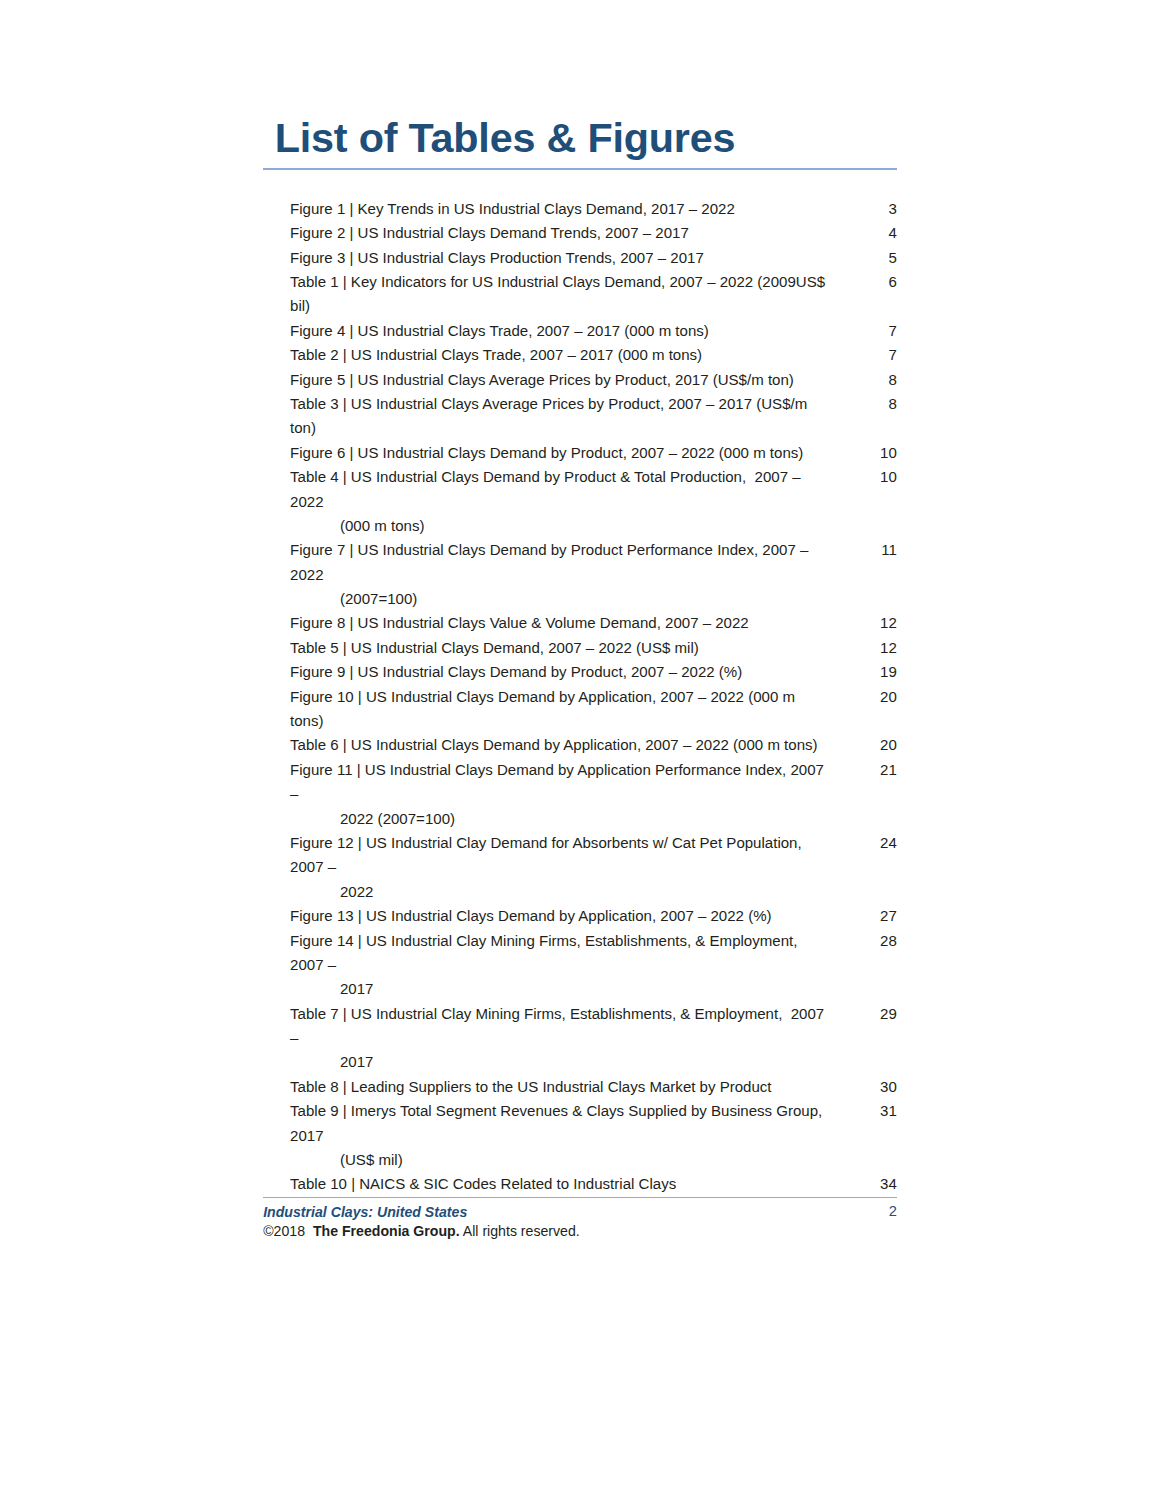List of Tables & Figures
Figure 1 | Key Trends in US Industrial Clays Demand, 2017 – 20223
Figure 2 | US Industrial Clays Demand Trends, 2007 – 20174
Figure 3 | US Industrial Clays Production Trends, 2007 – 20175
Table 1 | Key Indicators for US Industrial Clays Demand, 2007 – 2022 (2009US$ bil) 6
Figure 4 | US Industrial Clays Trade, 2007 – 2017 (000 m tons) 7
Table 2 | US Industrial Clays Trade, 2007 – 2017 (000 m tons) 7
Figure 5 | US Industrial Clays Average Prices by Product, 2017 (US$/m ton) 8
Table 3 | US Industrial Clays Average Prices by Product, 2007 – 2017 (US$/m ton) 8
Figure 6 | US Industrial Clays Demand by Product, 2007 – 2022 (000 m tons) 10
Table 4 | US Industrial Clays Demand by Product & Total Production, 2007 – 2022(000 m tons) 10
Figure 7 | US Industrial Clays Demand by Product Performance Index, 2007 – 2022(2007=100) 11
Figure 8 | US Industrial Clays Value & Volume Demand, 2007 – 202212
Table 5 | US Industrial Clays Demand, 2007 – 2022 (US$ mil) 12
Figure 9 | US Industrial Clays Demand by Product, 2007 – 2022 (%) 19
Figure 10 | US Industrial Clays Demand by Application, 2007 – 2022 (000 m tons) 20
Table 6 | US Industrial Clays Demand by Application, 2007 – 2022 (000 m tons) 20
Figure 11 | US Industrial Clays Demand by Application Performance Index, 2007 –2022 (2007=100) 21
Figure 12 | US Industrial Clay Demand for Absorbents w/ Cat Pet Population, 2007 –202224
Figure 13 | US Industrial Clays Demand by Application, 2007 – 2022 (%) 27
Figure 14 | US Industrial Clay Mining Firms, Establishments, & Employment, 2007 –201728
Table 7 | US Industrial Clay Mining Firms, Establishments, & Employment, 2007 –201729
Table 8 | Leading Suppliers to the US Industrial Clays Market by Product 30
Table 9 | Imerys Total Segment Revenues & Clays Supplied by Business Group, 2017(US$ mil) 31
Table 10 | NAICS & SIC Codes Related to Industrial Clays 34
Industrial Clays: United States
©2018 The Freedonia Group. All rights reserved.
2